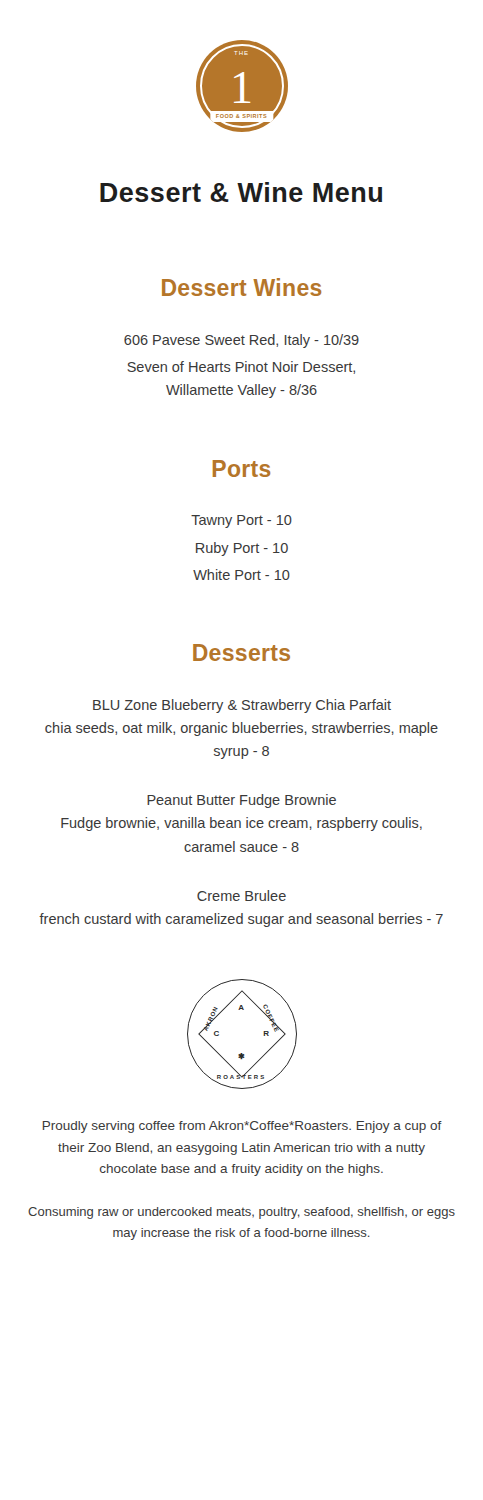THE 1 FOOD & SPIRITS
Dessert & Wine Menu
Dessert Wines
606 Pavese Sweet Red, Italy - 10/39
Seven of Hearts Pinot Noir Dessert,
Willamette Valley - 8/36
Ports
Tawny Port - 10
Ruby Port - 10
White Port - 10
Desserts
BLU Zone Blueberry & Strawberry Chia Parfait chia seeds, oat milk, organic blueberries, strawberries, maple syrup - 8
Peanut Butter Fudge Brownie Fudge brownie, vanilla bean ice cream, raspberry coulis, caramel sauce - 8
Creme Brulee french custard with caramelized sugar and seasonal berries - 7
A C R ✱
AKRON COFFEE ROASTERS
Proudly serving coffee from Akron*Coffee*Roasters. Enjoy a cup of their Zoo Blend, an easygoing Latin American trio with a nutty chocolate base and a fruity acidity on the highs.
Consuming raw or undercooked meats, poultry, seafood, shellfish, or eggs may increase the risk of a food-borne illness.